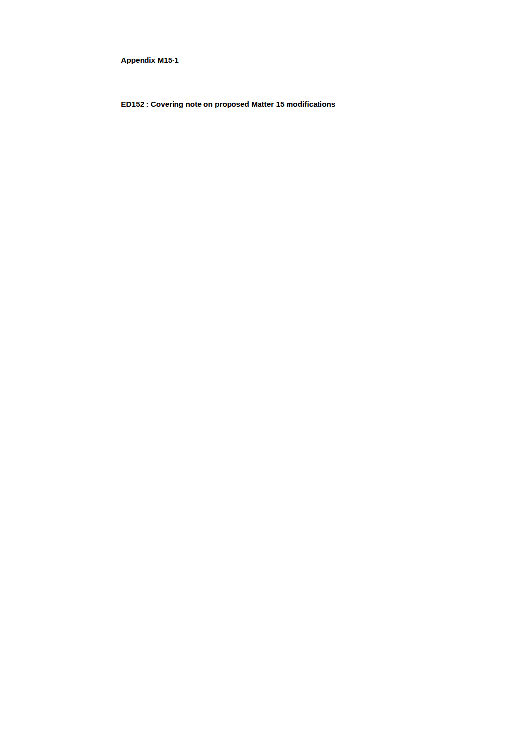Appendix M15-1
ED152 : Covering note on proposed Matter 15 modifications